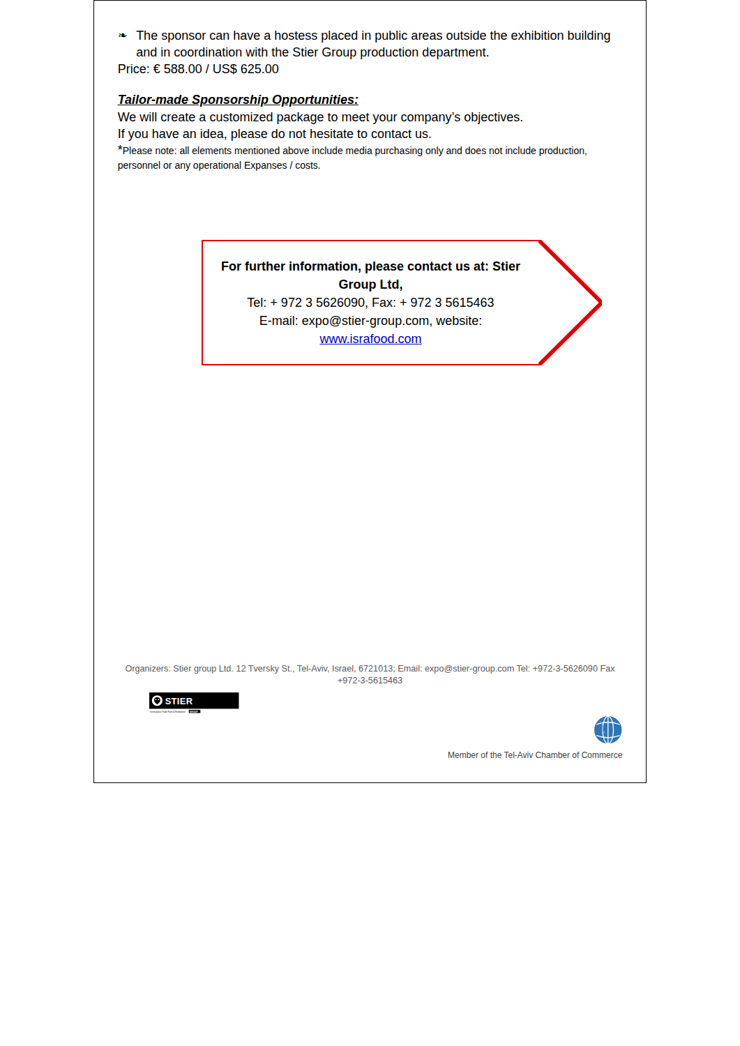❧
The sponsor can have a hostess placed in public areas outside the exhibition building and in coordination with the Stier Group production department.
Price: € 588.00 / US$ 625.00
Tailor-made Sponsorship Opportunities:
We will create a customized package to meet your company’s objectives.
If you have an idea, please do not hesitate to contact us.
*Please note: all elements mentioned above include media purchasing only and does not include production, personnel or any operational Expanses / costs.
For further information, please contact us at: Stier Group Ltd,
Tel: + 972 3 5626090, Fax: + 972 3 5615463
E-mail: expo@stier-group.com, website: www.israfood.com
Organizers: Stier group Ltd. 12 Tversky St., Tel-Aviv, Israel, 6721013; Email: expo@stier-group.com Tel: +972-3-5626090 Fax +972-3-5615463
STIER International Trade Fairs & Exhibitions GROUP
Member of the Tel-Aviv Chamber of Commerce